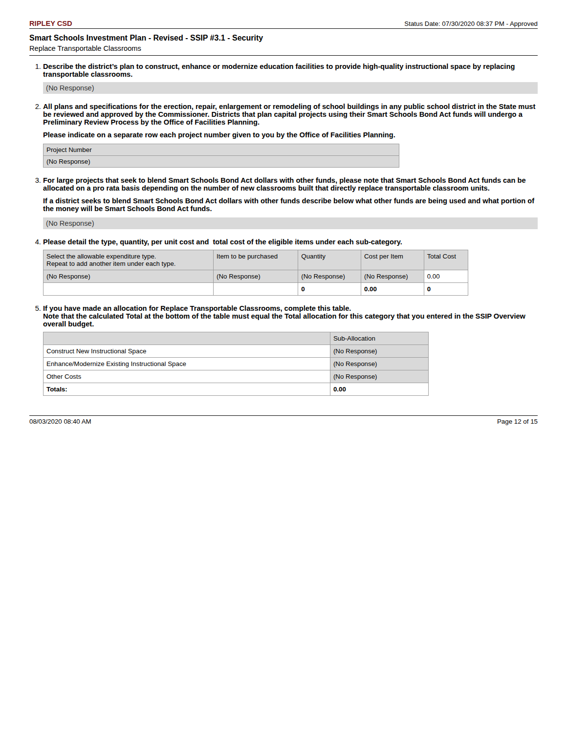RIPLEY CSD Status Date: 07/30/2020 08:37 PM - Approved
Smart Schools Investment Plan - Revised - SSIP #3.1 - Security
Replace Transportable Classrooms
Describe the district’s plan to construct, enhance or modernize education facilities to provide high-quality instructional space by replacing transportable classrooms.
(No Response)
All plans and specifications for the erection, repair, enlargement or remodeling of school buildings in any public school district in the State must be reviewed and approved by the Commissioner. Districts that plan capital projects using their Smart Schools Bond Act funds will undergo a Preliminary Review Process by the Office of Facilities Planning.
Please indicate on a separate row each project number given to you by the Office of Facilities Planning.
| Project Number |
| --- |
| (No Response) |
For large projects that seek to blend Smart Schools Bond Act dollars with other funds, please note that Smart Schools Bond Act funds can be allocated on a pro rata basis depending on the number of new classrooms built that directly replace transportable classroom units.
If a district seeks to blend Smart Schools Bond Act dollars with other funds describe below what other funds are being used and what portion of the money will be Smart Schools Bond Act funds.
(No Response)
Please detail the type, quantity, per unit cost and total cost of the eligible items under each sub-category.
| Select the allowable expenditure type. Repeat to add another item under each type. | Item to be purchased | Quantity | Cost per Item | Total Cost |
| --- | --- | --- | --- | --- |
| (No Response) | (No Response) | (No Response) | (No Response) | 0.00 |
| | | 0 | 0.00 | 0 |
If you have made an allocation for Replace Transportable Classrooms, complete this table.
Note that the calculated Total at the bottom of the table must equal the Total allocation for this category that you entered in the SSIP Overview overall budget.
| | Sub-Allocation |
| --- | --- |
| Construct New Instructional Space | (No Response) |
| Enhance/Modernize Existing Instructional Space | (No Response) |
| Other Costs | (No Response) |
| Totals: | 0.00 |
08/03/2020 08:40 AM Page 12 of 15